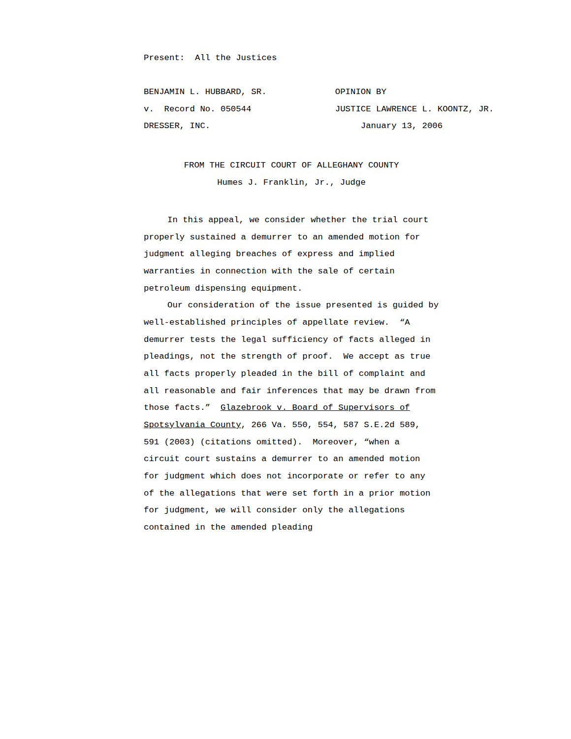Present: All the Justices
BENJAMIN L. HUBBARD, SR.
v. Record No. 050544
DRESSER, INC.
OPINION BY JUSTICE LAWRENCE L. KOONTZ, JR. January 13, 2006
FROM THE CIRCUIT COURT OF ALLEGHANY COUNTY
Humes J. Franklin, Jr., Judge
In this appeal, we consider whether the trial court properly sustained a demurrer to an amended motion for judgment alleging breaches of express and implied warranties in connection with the sale of certain petroleum dispensing equipment.
Our consideration of the issue presented is guided by well-established principles of appellate review. “A demurrer tests the legal sufficiency of facts alleged in pleadings, not the strength of proof. We accept as true all facts properly pleaded in the bill of complaint and all reasonable and fair inferences that may be drawn from those facts.” Glazebrook v. Board of Supervisors of Spotsylvania County, 266 Va. 550, 554, 587 S.E.2d 589, 591 (2003) (citations omitted). Moreover, “when a circuit court sustains a demurrer to an amended motion for judgment which does not incorporate or refer to any of the allegations that were set forth in a prior motion for judgment, we will consider only the allegations contained in the amended pleading